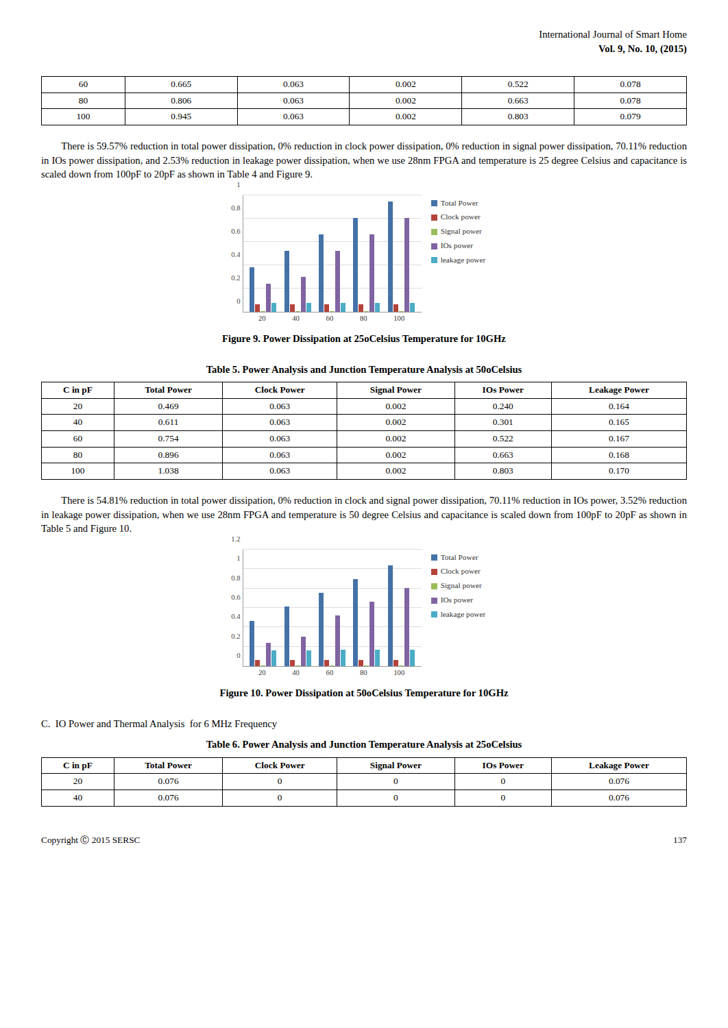International Journal of Smart Home
Vol. 9, No. 10, (2015)
| 60 | 0.665 | 0.063 | 0.002 | 0.522 | 0.078 |
| 80 | 0.806 | 0.063 | 0.002 | 0.663 | 0.078 |
| 100 | 0.945 | 0.063 | 0.002 | 0.803 | 0.079 |
There is 59.57% reduction in total power dissipation, 0% reduction in clock power dissipation, 0% reduction in signal power dissipation, 70.11% reduction in IOs power dissipation, and 2.53% reduction in leakage power dissipation, when we use 28nm FPGA and temperature is 25 degree Celsius and capacitance is scaled down from 100pF to 20pF as shown in Table 4 and Figure 9.
1
0.8
0.6
0.4
0.2
0
20406080100
Total Power
Clock power
Signal power
IOs power
leakage power
Figure 9. Power Dissipation at 25oCelsius Temperature for 10GHz
Table 5. Power Analysis and Junction Temperature Analysis at 50oCelsius
| C in pF | Total Power | Clock Power | Signal Power | IOs Power | Leakage Power |
| --- | --- | --- | --- | --- | --- |
| 20 | 0.469 | 0.063 | 0.002 | 0.240 | 0.164 |
| 40 | 0.611 | 0.063 | 0.002 | 0.301 | 0.165 |
| 60 | 0.754 | 0.063 | 0.002 | 0.522 | 0.167 |
| 80 | 0.896 | 0.063 | 0.002 | 0.663 | 0.168 |
| 100 | 1.038 | 0.063 | 0.002 | 0.803 | 0.170 |
There is 54.81% reduction in total power dissipation, 0% reduction in clock and signal power dissipation, 70.11% reduction in IOs power, 3.52% reduction in leakage power dissipation, when we use 28nm FPGA and temperature is 50 degree Celsius and capacitance is scaled down from 100pF to 20pF as shown in Table 5 and Figure 10.
1.2
1
0.8
0.6
0.4
0.2
0
20406080100
Total Power
Clock power
Signal power
IOs power
leakage power
Figure 10. Power Dissipation at 50oCelsius Temperature for 10GHz
C. IO Power and Thermal Analysis for 6 MHz Frequency
Table 6. Power Analysis and Junction Temperature Analysis at 25oCelsius
| C in pF | Total Power | Clock Power | Signal Power | IOs Power | Leakage Power |
| --- | --- | --- | --- | --- | --- |
| 20 | 0.076 | 0 | 0 | 0 | 0.076 |
| 40 | 0.076 | 0 | 0 | 0 | 0.076 |
Copyright Ⓒ 2015 SERSC
137